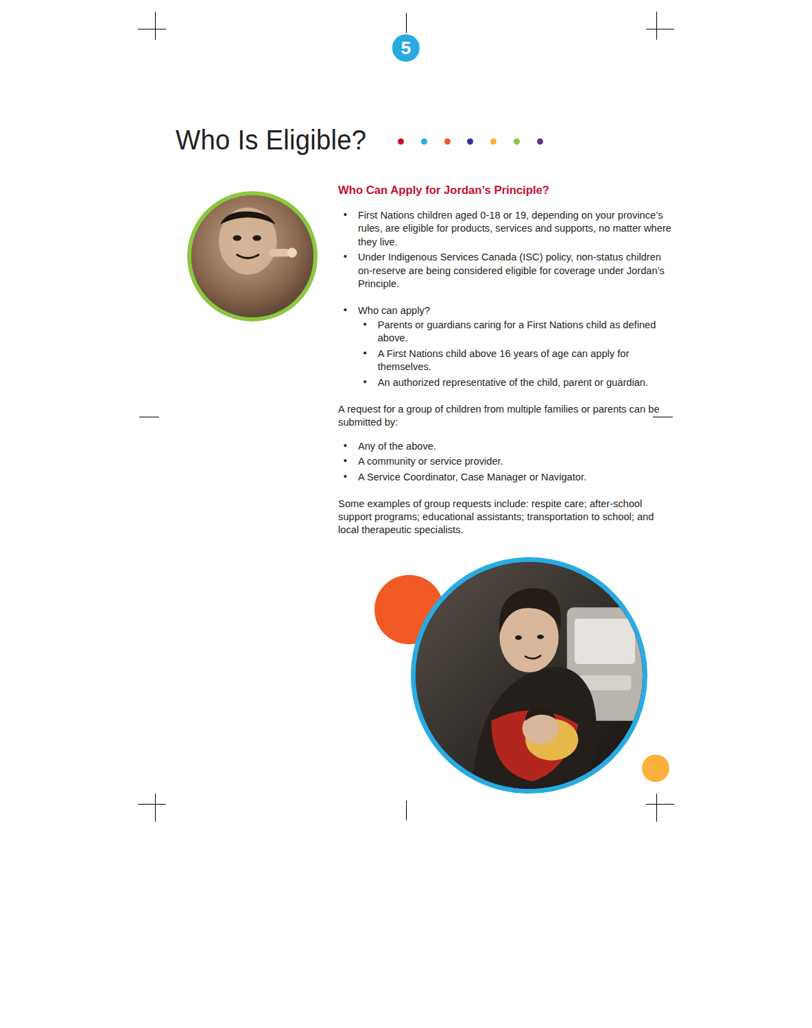5
Who Is Eligible?
Who Can Apply for Jordan’s Principle?
First Nations children aged 0-18 or 19, depending on your province’s rules, are eligible for products, services and supports, no matter where they live.
Under Indigenous Services Canada (ISC) policy, non-status children on-reserve are being considered eligible for coverage under Jordan’s Principle.
Who can apply?
Parents or guardians caring for a First Nations child as defined above.
A First Nations child above 16 years of age can apply for themselves.
An authorized representative of the child, parent or guardian.
A request for a group of children from multiple families or parents can be submitted by:
Any of the above.
A community or service provider.
A Service Coordinator, Case Manager or Navigator.
Some examples of group requests include: respite care; after-school support programs; educational assistants; transportation to school; and local therapeutic specialists.